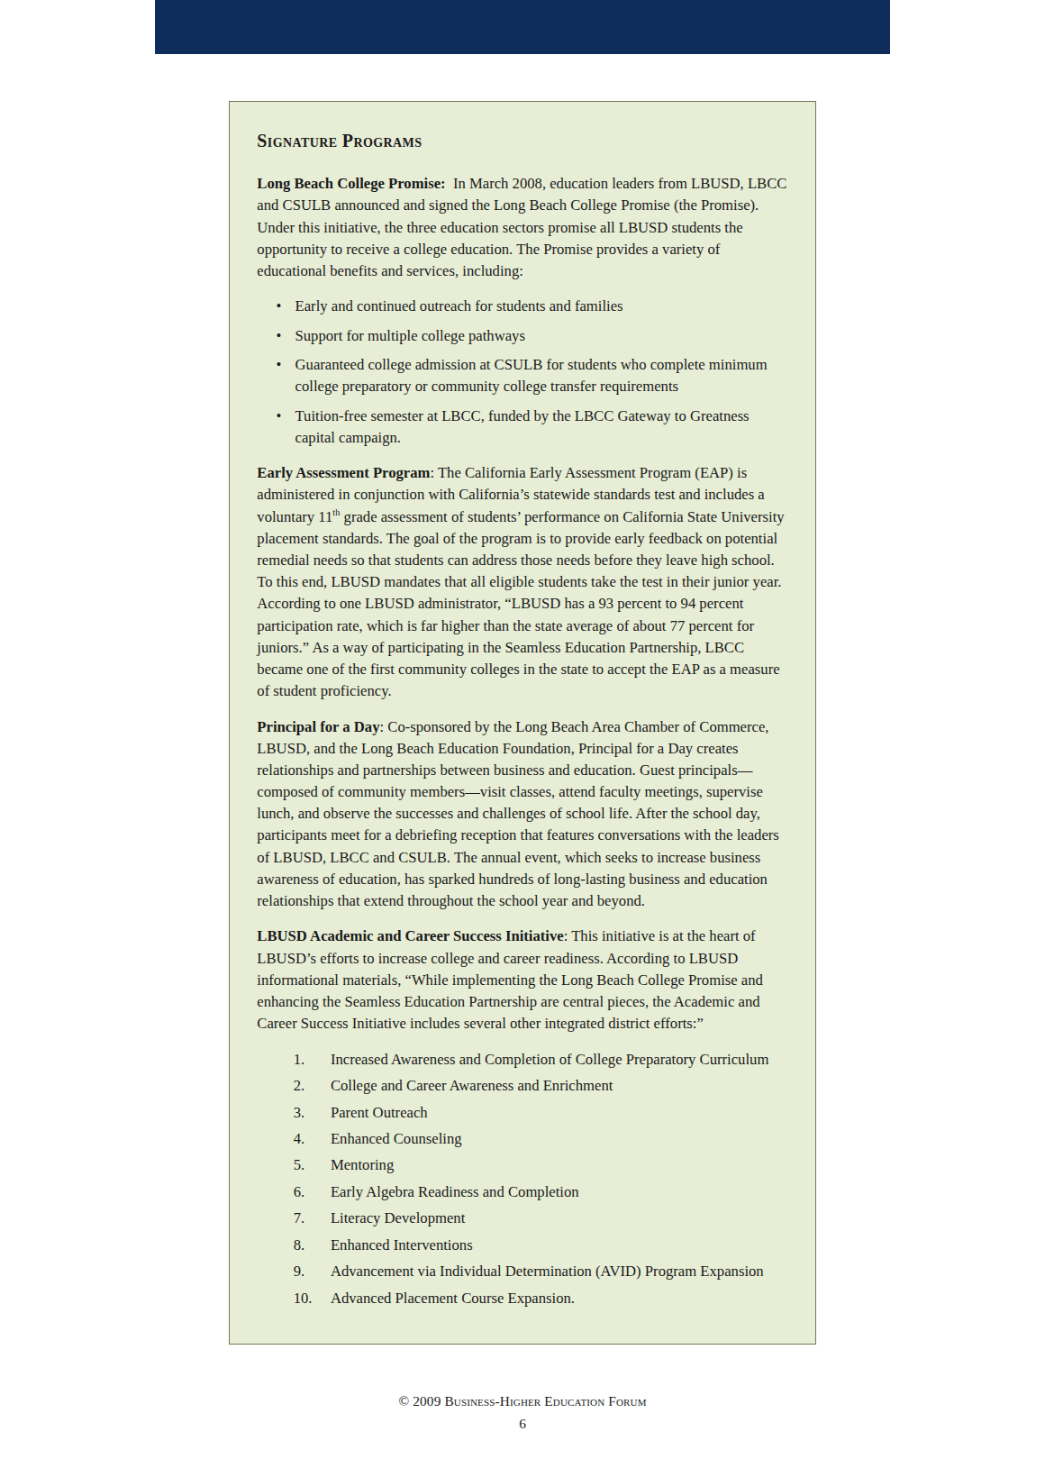Signature Programs
Long Beach College Promise: In March 2008, education leaders from LBUSD, LBCC and CSULB announced and signed the Long Beach College Promise (the Promise). Under this initiative, the three education sectors promise all LBUSD students the opportunity to receive a college education. The Promise provides a variety of educational benefits and services, including:
Early and continued outreach for students and families
Support for multiple college pathways
Guaranteed college admission at CSULB for students who complete minimum college preparatory or community college transfer requirements
Tuition-free semester at LBCC, funded by the LBCC Gateway to Greatness capital campaign.
Early Assessment Program: The California Early Assessment Program (EAP) is administered in conjunction with California’s statewide standards test and includes a voluntary 11th grade assessment of students’ performance on California State University placement standards. The goal of the program is to provide early feedback on potential remedial needs so that students can address those needs before they leave high school. To this end, LBUSD mandates that all eligible students take the test in their junior year. According to one LBUSD administrator, “LBUSD has a 93 percent to 94 percent participation rate, which is far higher than the state average of about 77 percent for juniors.” As a way of participating in the Seamless Education Partnership, LBCC became one of the first community colleges in the state to accept the EAP as a measure of student proficiency.
Principal for a Day: Co-sponsored by the Long Beach Area Chamber of Commerce, LBUSD, and the Long Beach Education Foundation, Principal for a Day creates relationships and partnerships between business and education. Guest principals—composed of community members—visit classes, attend faculty meetings, supervise lunch, and observe the successes and challenges of school life. After the school day, participants meet for a debriefing reception that features conversations with the leaders of LBUSD, LBCC and CSULB. The annual event, which seeks to increase business awareness of education, has sparked hundreds of long-lasting business and education relationships that extend throughout the school year and beyond.
LBUSD Academic and Career Success Initiative: This initiative is at the heart of LBUSD’s efforts to increase college and career readiness. According to LBUSD informational materials, “While implementing the Long Beach College Promise and enhancing the Seamless Education Partnership are central pieces, the Academic and Career Success Initiative includes several other integrated district efforts:”
Increased Awareness and Completion of College Preparatory Curriculum
College and Career Awareness and Enrichment
Parent Outreach
Enhanced Counseling
Mentoring
Early Algebra Readiness and Completion
Literacy Development
Enhanced Interventions
Advancement via Individual Determination (AVID) Program Expansion
Advanced Placement Course Expansion.
© 2009 Business-Higher Education Forum
6